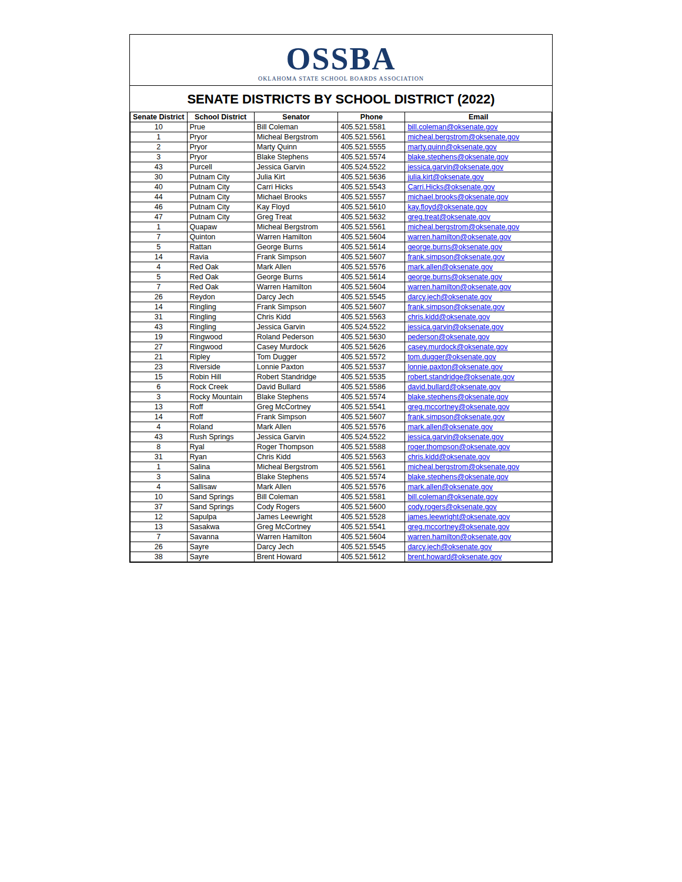OSSBA
OKLAHOMA STATE SCHOOL BOARDS ASSOCIATION
SENATE DISTRICTS BY SCHOOL DISTRICT (2022)
| Senate District | School District | Senator | Phone | Email |
| --- | --- | --- | --- | --- |
| 10 | Prue | Bill Coleman | 405.521.5581 | bill.coleman@oksenate.gov |
| 1 | Pryor | Micheal Bergstrom | 405.521.5561 | micheal.bergstrom@oksenate.gov |
| 2 | Pryor | Marty Quinn | 405.521.5555 | marty.quinn@oksenate.gov |
| 3 | Pryor | Blake Stephens | 405.521.5574 | blake.stephens@oksenate.gov |
| 43 | Purcell | Jessica Garvin | 405.524.5522 | jessica.garvin@oksenate.gov |
| 30 | Putnam City | Julia Kirt | 405.521.5636 | julia.kirt@oksenate.gov |
| 40 | Putnam City | Carri Hicks | 405.521.5543 | Carri.Hicks@oksenate.gov |
| 44 | Putnam City | Michael Brooks | 405.521.5557 | michael.brooks@oksenate.gov |
| 46 | Putnam City | Kay Floyd | 405.521.5610 | kay.floyd@oksenate.gov |
| 47 | Putnam City | Greg Treat | 405.521.5632 | greg.treat@oksenate.gov |
| 1 | Quapaw | Micheal Bergstrom | 405.521.5561 | micheal.bergstrom@oksenate.gov |
| 7 | Quinton | Warren Hamilton | 405.521.5604 | warren.hamilton@oksenate.gov |
| 5 | Rattan | George Burns | 405.521.5614 | george.burns@oksenate.gov |
| 14 | Ravia | Frank Simpson | 405.521.5607 | frank.simpson@oksenate.gov |
| 4 | Red Oak | Mark Allen | 405.521.5576 | mark.allen@oksenate.gov |
| 5 | Red Oak | George Burns | 405.521.5614 | george.burns@oksenate.gov |
| 7 | Red Oak | Warren Hamilton | 405.521.5604 | warren.hamilton@oksenate.gov |
| 26 | Reydon | Darcy Jech | 405.521.5545 | darcy.jech@oksenate.gov |
| 14 | Ringling | Frank Simpson | 405.521.5607 | frank.simpson@oksenate.gov |
| 31 | Ringling | Chris Kidd | 405.521.5563 | chris.kidd@oksenate.gov |
| 43 | Ringling | Jessica Garvin | 405.524.5522 | jessica.garvin@oksenate.gov |
| 19 | Ringwood | Roland Pederson | 405.521.5630 | pederson@oksenate.gov |
| 27 | Ringwood | Casey Murdock | 405.521.5626 | casey.murdock@oksenate.gov |
| 21 | Ripley | Tom Dugger | 405.521.5572 | tom.dugger@oksenate.gov |
| 23 | Riverside | Lonnie Paxton | 405.521.5537 | lonnie.paxton@oksenate.gov |
| 15 | Robin Hill | Robert Standridge | 405.521.5535 | robert.standridge@oksenate.gov |
| 6 | Rock Creek | David Bullard | 405.521.5586 | david.bullard@oksenate.gov |
| 3 | Rocky Mountain | Blake Stephens | 405.521.5574 | blake.stephens@oksenate.gov |
| 13 | Roff | Greg McCortney | 405.521.5541 | greg.mccortney@oksenate.gov |
| 14 | Roff | Frank Simpson | 405.521.5607 | frank.simpson@oksenate.gov |
| 4 | Roland | Mark Allen | 405.521.5576 | mark.allen@oksenate.gov |
| 43 | Rush Springs | Jessica Garvin | 405.524.5522 | jessica.garvin@oksenate.gov |
| 8 | Ryal | Roger Thompson | 405.521.5588 | roger.thompson@oksenate.gov |
| 31 | Ryan | Chris Kidd | 405.521.5563 | chris.kidd@oksenate.gov |
| 1 | Salina | Micheal Bergstrom | 405.521.5561 | micheal.bergstrom@oksenate.gov |
| 3 | Salina | Blake Stephens | 405.521.5574 | blake.stephens@oksenate.gov |
| 4 | Sallisaw | Mark Allen | 405.521.5576 | mark.allen@oksenate.gov |
| 10 | Sand Springs | Bill Coleman | 405.521.5581 | bill.coleman@oksenate.gov |
| 37 | Sand Springs | Cody Rogers | 405.521.5600 | cody.rogers@oksenate.gov |
| 12 | Sapulpa | James Leewright | 405.521.5528 | james.leewright@oksenate.gov |
| 13 | Sasakwa | Greg McCortney | 405.521.5541 | greg.mccortney@oksenate.gov |
| 7 | Savanna | Warren Hamilton | 405.521.5604 | warren.hamilton@oksenate.gov |
| 26 | Sayre | Darcy Jech | 405.521.5545 | darcy.jech@oksenate.gov |
| 38 | Sayre | Brent Howard | 405.521.5612 | brent.howard@oksenate.gov |